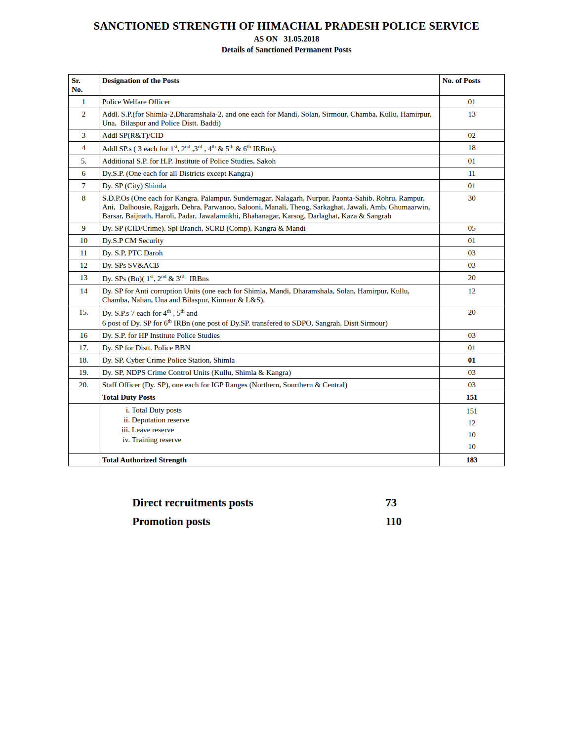SANCTIONED STRENGTH OF HIMACHAL PRADESH POLICE SERVICE
AS ON 31.05.2018
Details of Sanctioned Permanent Posts
| Sr. No. | Designation of the Posts | No. of Posts |
| --- | --- | --- |
| 1 | Police Welfare Officer | 01 |
| 2 | Addl. S.P.(for Shimla-2,Dharamshala-2, and one each for Mandi, Solan, Sirmour, Chamba, Kullu, Hamirpur, Una, Bilaspur and Police Distt. Baddi) | 13 |
| 3 | Addl SP(R&T)/CID | 02 |
| 4 | Addl SP.s ( 3 each for 1 st , 2 nd ,3 rd , 4 th & 5 th & 6 th IRBns). | 18 |
| 5. | Additional S.P. for H.P. Institute of Police Studies, Sakoh | 01 |
| 6 | Dy.S.P. (One each for all Districts except Kangra) | 11 |
| 7 | Dy. SP (City) Shimla | 01 |
| 8 | S.D.P.Os (One each for Kangra, Palampur, Sundernagar, Nalagarh, Nurpur, Paonta-Sahib, Rohru, Rampur, Ani, Dalhousie, Rajgarh, Dehra, Parwanoo, Salooni, Manali, Theog, Sarkaghat, Jawali, Amb, Ghumaarwin, Barsar, Baijnath, Haroli, Padar, Jawalamukhi, Bhabanagar, Karsog, Darlaghat, Kaza & Sangrah | 30 |
| 9 | Dy. SP (CID/Crime), Spl Branch, SCRB (Comp), Kangra & Mandi | 05 |
| 10 | Dy.S.P CM Security | 01 |
| 11 | Dy. S.P, PTC Daroh | 03 |
| 12 | Dy. SPs SV&ACB | 03 |
| 13 | Dy. SPs (Bn)( 1 st , 2 nd & 3 rd, IRBns | 20 |
| 14 | Dy. SP for Anti corruption Units (one each for Shimla, Mandi, Dharamshala, Solan, Hamirpur, Kullu, Chamba, Nahan, Una and Bilaspur, Kinnaur & L&S). | 12 |
| 15. | Dy. S.P.s 7 each for 4 th , 5 th and 6 post of Dy. SP for 6 th IRBn (one post of Dy.SP. transfered to SDPO, Sangrah, Distt Sirmour) | 20 |
| 16 | Dy. S.P. for HP Institute Police Studies | 03 |
| 17. | Dy. SP for Distt. Police BBN | 01 |
| 18. | Dy. SP, Cyber Crime Police Station, Shimla | 01 |
| 19. | Dy. SP, NDPS Crime Control Units (Kullu, Shimla & Kangra) | 03 |
| 20. | Staff Officer (Dy. SP), one each for IGP Ranges (Northern, Sourthern & Central) | 03 |
| | Total Duty Posts | 151 |
| | Total Duty posts Deputation reserve Leave reserve Training reserve | 151 12 10 10 |
| | Total Authorized Strength | 183 |
| Direct recruitments posts | 73 |
| Promotion posts | 110 |